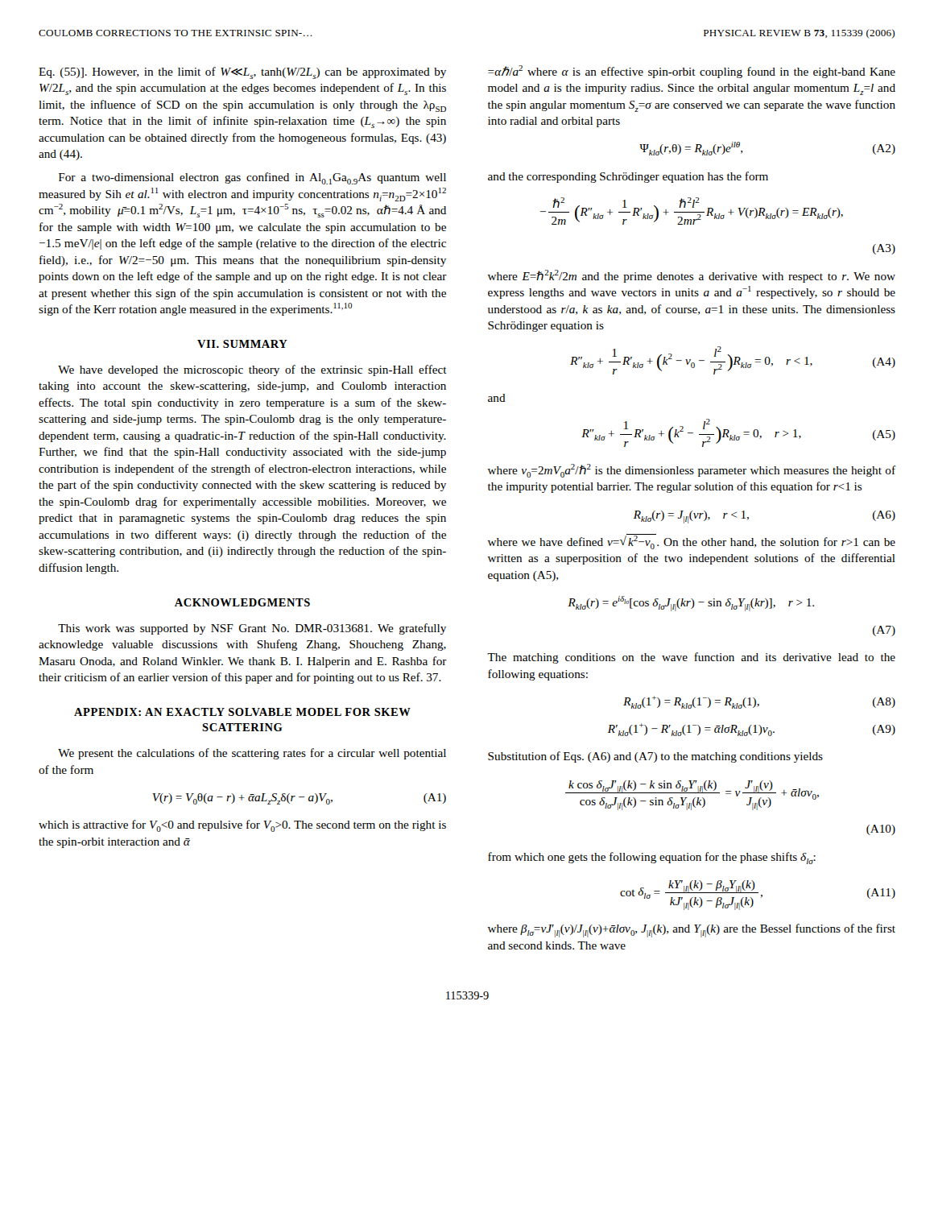Coulomb corrections to the extrinsic spin-…
Physical Review B 73, 115339 (2006)
Eq. (55)]. However, in the limit of W≪Ls, tanh(W/2Ls) can be approximated by W/2Ls, and the spin accumulation at the edges becomes independent of Ls. In this limit, the influence of SCD on the spin accumulation is only through the λρSD term. Notice that in the limit of infinite spin-relaxation time (Ls→∞) the spin accumulation can be obtained directly from the homogeneous formulas, Eqs. (43) and (44).
For a two-dimensional electron gas confined in Al0.1Ga0.9As quantum well measured by Sih et al.11 with electron and impurity concentrations ni=n2D=2×1012 cm−2, mobility μ̄=0.1 m2/Vs, Ls=1 μm, τ=4×10−5 ns, τss=0.02 ns, αℏ=4.4 Å and for the sample with width W=100 μm, we calculate the spin accumulation to be −1.5 meV/|e| on the left edge of the sample (relative to the direction of the electric field), i.e., for W/2=−50 μm. This means that the nonequilibrium spin-density points down on the left edge of the sample and up on the right edge. It is not clear at present whether this sign of the spin accumulation is consistent or not with the sign of the Kerr rotation angle measured in the experiments.11,10
VII. Summary
We have developed the microscopic theory of the extrinsic spin-Hall effect taking into account the skew-scattering, side-jump, and Coulomb interaction effects. The total spin conductivity in zero temperature is a sum of the skew-scattering and side-jump terms. The spin-Coulomb drag is the only temperature-dependent term, causing a quadratic-in-T reduction of the spin-Hall conductivity. Further, we find that the spin-Hall conductivity associated with the side-jump contribution is independent of the strength of electron-electron interactions, while the part of the spin conductivity connected with the skew scattering is reduced by the spin-Coulomb drag for experimentally accessible mobilities. Moreover, we predict that in paramagnetic systems the spin-Coulomb drag reduces the spin accumulations in two different ways: (i) directly through the reduction of the skew-scattering contribution, and (ii) indirectly through the reduction of the spin-diffusion length.
Acknowledgments
This work was supported by NSF Grant No. DMR-0313681. We gratefully acknowledge valuable discussions with Shufeng Zhang, Shoucheng Zhang, Masaru Onoda, and Roland Winkler. We thank B. I. Halperin and E. Rashba for their criticism of an earlier version of this paper and for pointing out to us Ref. 37.
Appendix: An exactly solvable model for skew scattering
We present the calculations of the scattering rates for a circular well potential of the form
V(r) = V0θ(a − r) + ᾱaLzSzδ(r − a)V0,
(A1)
which is attractive for V0<0 and repulsive for V0>0. The second term on the right is the spin-orbit interaction and ᾱ
=αℏ/a2 where α is an effective spin-orbit coupling found in the eight-band Kane model and a is the impurity radius. Since the orbital angular momentum Lz=l and the spin angular momentum Sz=σ are conserved we can separate the wave function into radial and orbital parts
Ψklσ(r,θ) = Rklσ(r)eilθ,
(A2)
and the corresponding Schrödinger equation has the form
−ℏ22m (R″klσ + 1 r R′klσ) + ℏ2l22mr2 Rklσ + V(r)Rklσ(r) = ERklσ(r),
(A3)
where E=ℏ2k2/2m and the prime denotes a derivative with respect to r. We now express lengths and wave vectors in units a and a−1 respectively, so r should be understood as r/a, k as ka, and, of course, a=1 in these units. The dimensionless Schrödinger equation is
R″klσ + 1 r R′klσ + (k2 − v0 − l2 r2) Rklσ = 0, r < 1,
(A4)
and
R″klσ + 1 r R′klσ + (k2 − l2 r2) Rklσ = 0, r > 1,
(A5)
where v0=2mV0a2/ℏ2 is the dimensionless parameter which measures the height of the impurity potential barrier. The regular solution of this equation for r<1 is
Rklσ(r) = J|l|(νr), r < 1,
(A6)
where we have defined ν=k2−v0. On the other hand, the solution for r>1 can be written as a superposition of the two independent solutions of the differential equation (A5),
Rklσ(r) = eiδlσ[cos δlσJ|l|(kr) − sin δlσY|l|(kr)], r > 1.
(A7)
The matching conditions on the wave function and its derivative lead to the following equations:
Rklσ(1+) = Rklσ(1−) = Rklσ(1),
(A8)
R′klσ(1+) − R′klσ(1−) = ᾱlσRklσ(1)v0.
(A9)
Substitution of Eqs. (A6) and (A7) to the matching conditions yields
k cos δlσJ′|l|(k) − k sin δlσY′|l|(k) cos δlσJ|l|(k) − sin δlσY|l|(k) = ν J′|l|(ν) J|l|(ν) + ᾱlσv0,
(A10)
from which one gets the following equation for the phase shifts δlσ:
cot δlσ = kY′|l|(k) − βlσY|l|(k) kJ′|l|(k) − βlσJ|l|(k) ,
(A11)
where βlσ=νJ′|l|(ν)/J|l|(ν)+ᾱlσv0, J|l|(k), and Y|l|(k) are the Bessel functions of the first and second kinds. The wave
115339-9